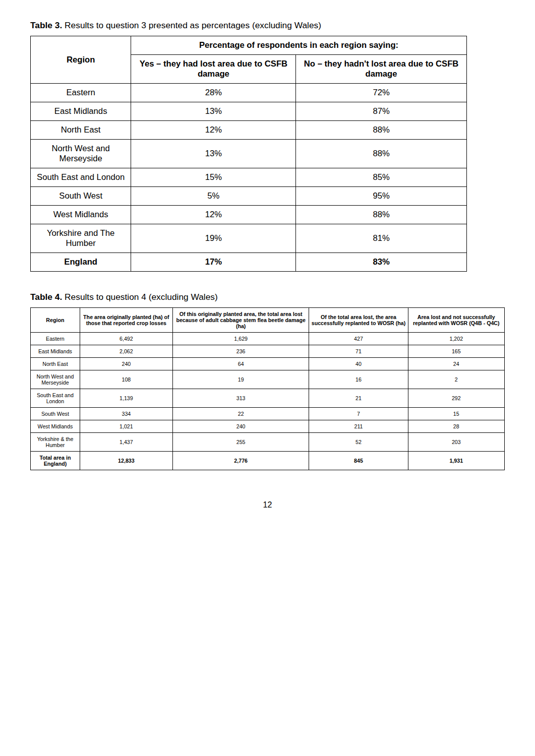Table 3. Results to question 3 presented as percentages (excluding Wales)
| Region | Percentage of respondents in each region saying: |
| --- | --- |
| Yes – they had lost area due to CSFB damage | No – they hadn't lost area due to CSFB damage |
| Eastern | 28% | 72% |
| East Midlands | 13% | 87% |
| North East | 12% | 88% |
| North West and Merseyside | 13% | 88% |
| South East and London | 15% | 85% |
| South West | 5% | 95% |
| West Midlands | 12% | 88% |
| Yorkshire and The Humber | 19% | 81% |
| England | 17% | 83% |
Table 4. Results to question 4 (excluding Wales)
| Region | The area originally planted (ha) of those that reported crop losses | Of this originally planted area, the total area lost because of adult cabbage stem flea beetle damage (ha) | Of the total area lost, the area successfully replanted to WOSR (ha) | Area lost and not successfully replanted with WOSR (Q4B - Q4C) |
| --- | --- | --- | --- | --- |
| Eastern | 6,492 | 1,629 | 427 | 1,202 |
| East Midlands | 2,062 | 236 | 71 | 165 |
| North East | 240 | 64 | 40 | 24 |
| North West and Merseyside | 108 | 19 | 16 | 2 |
| South East and London | 1,139 | 313 | 21 | 292 |
| South West | 334 | 22 | 7 | 15 |
| West Midlands | 1,021 | 240 | 211 | 28 |
| Yorkshire & the Humber | 1,437 | 255 | 52 | 203 |
| Total area in England) | 12,833 | 2,776 | 845 | 1,931 |
12